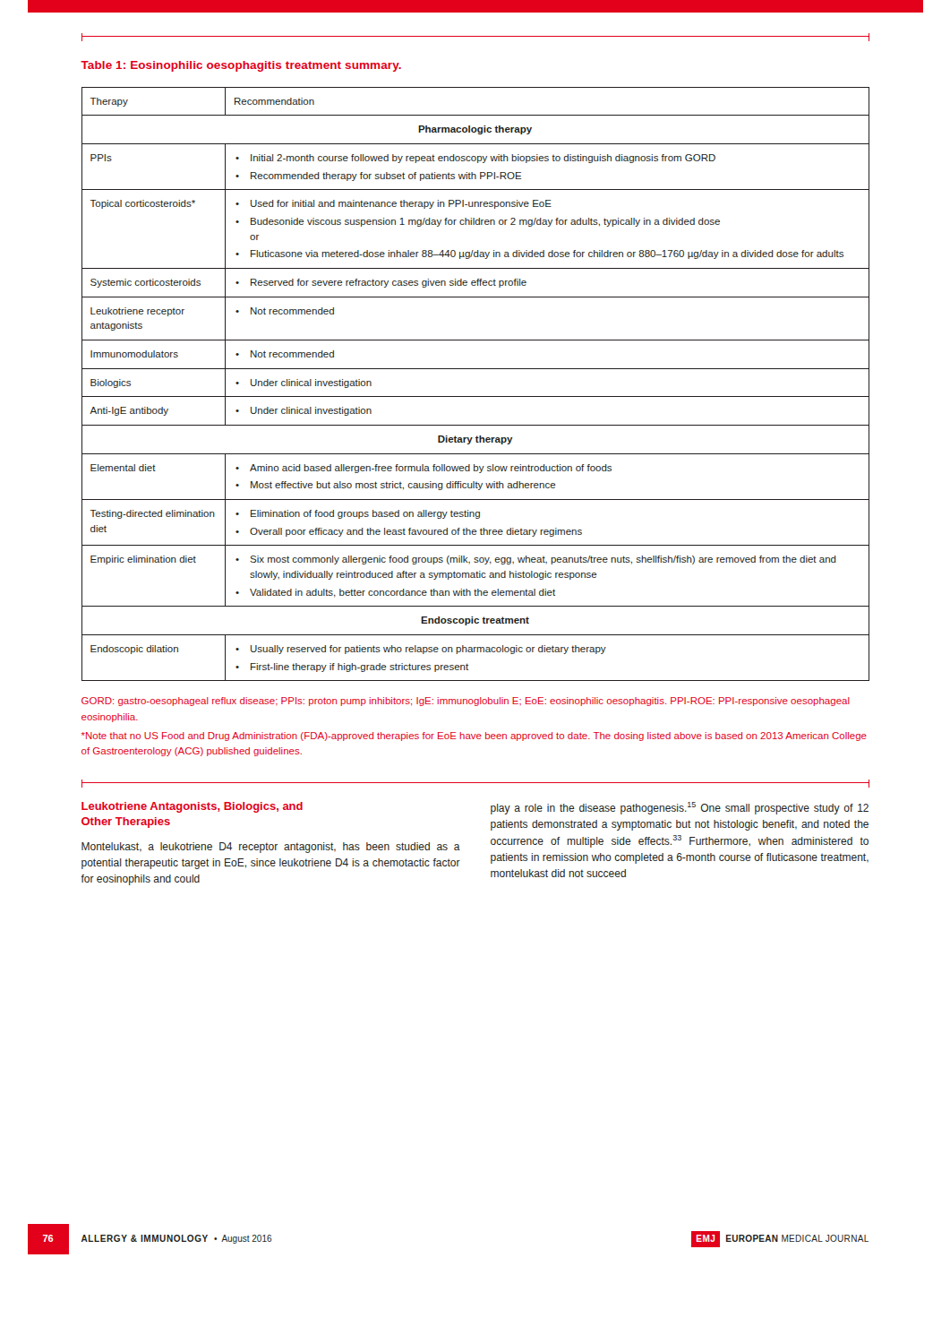Table 1: Eosinophilic oesophagitis treatment summary.
| Therapy | Recommendation |
| --- | --- |
| Pharmacologic therapy |
| PPIs | Initial 2-month course followed by repeat endoscopy with biopsies to distinguish diagnosis from GORD Recommended therapy for subset of patients with PPI-ROE |
| Topical corticosteroids* | Used for initial and maintenance therapy in PPI-unresponsive EoE Budesonide viscous suspension 1 mg/day for children or 2 mg/day for adults, typically in a divided dose or Fluticasone via metered-dose inhaler 88–440 µg/day in a divided dose for children or 880–1760 µg/day in a divided dose for adults |
| Systemic corticosteroids | Reserved for severe refractory cases given side effect profile |
| Leukotriene receptor antagonists | Not recommended |
| Immunomodulators | Not recommended |
| Biologics | Under clinical investigation |
| Anti-IgE antibody | Under clinical investigation |
| Dietary therapy |
| Elemental diet | Amino acid based allergen-free formula followed by slow reintroduction of foods Most effective but also most strict, causing difficulty with adherence |
| Testing-directed elimination diet | Elimination of food groups based on allergy testing Overall poor efficacy and the least favoured of the three dietary regimens |
| Empiric elimination diet | Six most commonly allergenic food groups (milk, soy, egg, wheat, peanuts/tree nuts, shellfish/fish) are removed from the diet and slowly, individually reintroduced after a symptomatic and histologic response Validated in adults, better concordance than with the elemental diet |
| Endoscopic treatment |
| Endoscopic dilation | Usually reserved for patients who relapse on pharmacologic or dietary therapy First-line therapy if high-grade strictures present |
GORD: gastro-oesophageal reflux disease; PPIs: proton pump inhibitors; IgE: immunoglobulin E; EoE: eosinophilic oesophagitis. PPI-ROE: PPI-responsive oesophageal eosinophilia.
*Note that no US Food and Drug Administration (FDA)-approved therapies for EoE have been approved to date. The dosing listed above is based on 2013 American College of Gastroenterology (ACG) published guidelines.
Leukotriene Antagonists, Biologics, and
Other Therapies
Montelukast, a leukotriene D4 receptor antagonist, has been studied as a potential therapeutic target in EoE, since leukotriene D4 is a chemotactic factor for eosinophils and could
play a role in the disease pathogenesis.15 One small prospective study of 12 patients demonstrated a symptomatic but not histologic benefit, and noted the occurrence of multiple side effects.33 Furthermore, when administered to patients in remission who completed a 6-month course of fluticasone treatment, montelukast did not succeed
76
ALLERGY & IMMUNOLOGY • August 2016
EMJ EUROPEAN MEDICAL JOURNAL